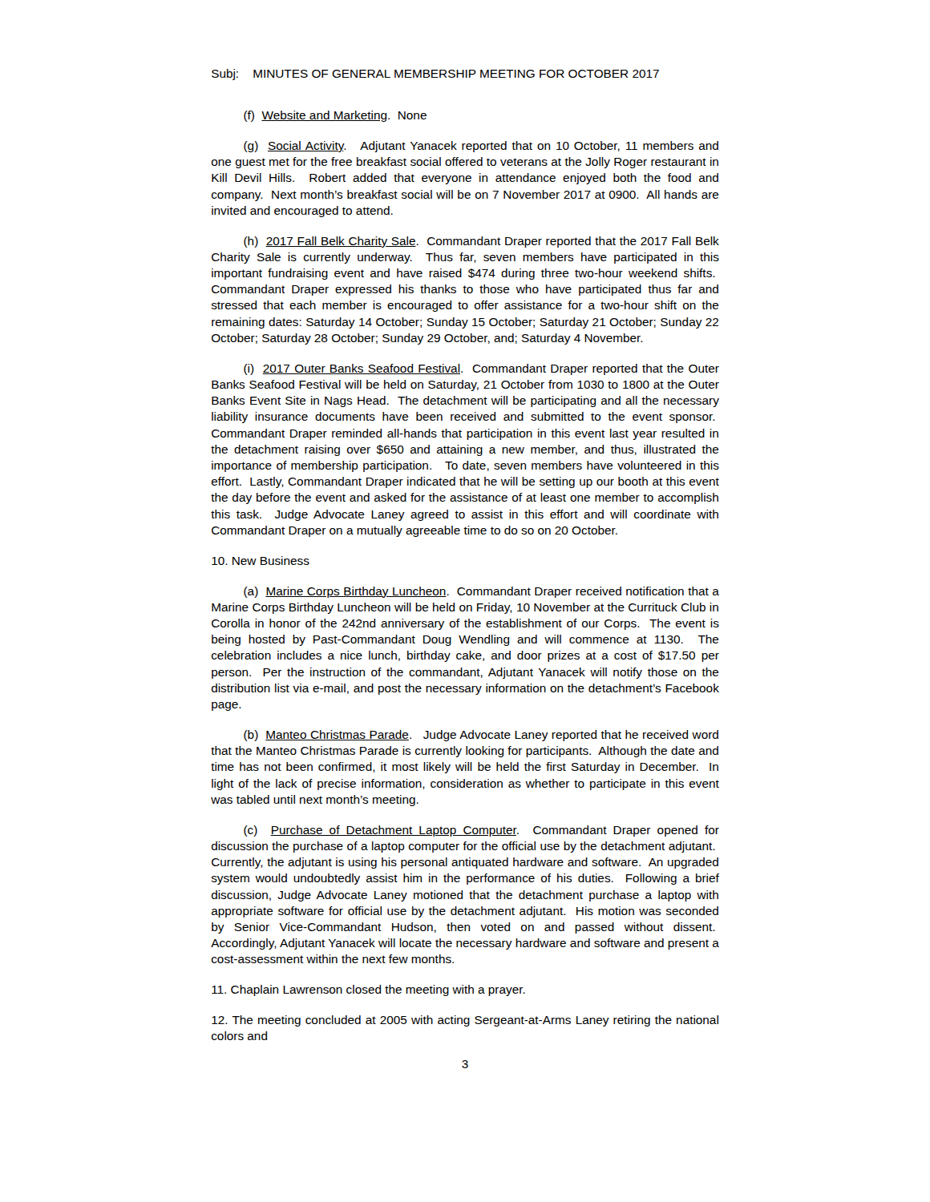Subj: MINUTES OF GENERAL MEMBERSHIP MEETING FOR OCTOBER 2017
(f) Website and Marketing. None
(g) Social Activity. Adjutant Yanacek reported that on 10 October, 11 members and one guest met for the free breakfast social offered to veterans at the Jolly Roger restaurant in Kill Devil Hills. Robert added that everyone in attendance enjoyed both the food and company. Next month’s breakfast social will be on 7 November 2017 at 0900. All hands are invited and encouraged to attend.
(h) 2017 Fall Belk Charity Sale. Commandant Draper reported that the 2017 Fall Belk Charity Sale is currently underway. Thus far, seven members have participated in this important fundraising event and have raised $474 during three two-hour weekend shifts. Commandant Draper expressed his thanks to those who have participated thus far and stressed that each member is encouraged to offer assistance for a two-hour shift on the remaining dates: Saturday 14 October; Sunday 15 October; Saturday 21 October; Sunday 22 October; Saturday 28 October; Sunday 29 October, and; Saturday 4 November.
(i) 2017 Outer Banks Seafood Festival. Commandant Draper reported that the Outer Banks Seafood Festival will be held on Saturday, 21 October from 1030 to 1800 at the Outer Banks Event Site in Nags Head. The detachment will be participating and all the necessary liability insurance documents have been received and submitted to the event sponsor. Commandant Draper reminded all-hands that participation in this event last year resulted in the detachment raising over $650 and attaining a new member, and thus, illustrated the importance of membership participation. To date, seven members have volunteered in this effort. Lastly, Commandant Draper indicated that he will be setting up our booth at this event the day before the event and asked for the assistance of at least one member to accomplish this task. Judge Advocate Laney agreed to assist in this effort and will coordinate with Commandant Draper on a mutually agreeable time to do so on 20 October.
10. New Business
(a) Marine Corps Birthday Luncheon. Commandant Draper received notification that a Marine Corps Birthday Luncheon will be held on Friday, 10 November at the Currituck Club in Corolla in honor of the 242nd anniversary of the establishment of our Corps. The event is being hosted by Past-Commandant Doug Wendling and will commence at 1130. The celebration includes a nice lunch, birthday cake, and door prizes at a cost of $17.50 per person. Per the instruction of the commandant, Adjutant Yanacek will notify those on the distribution list via e-mail, and post the necessary information on the detachment’s Facebook page.
(b) Manteo Christmas Parade. Judge Advocate Laney reported that he received word that the Manteo Christmas Parade is currently looking for participants. Although the date and time has not been confirmed, it most likely will be held the first Saturday in December. In light of the lack of precise information, consideration as whether to participate in this event was tabled until next month’s meeting.
(c) Purchase of Detachment Laptop Computer. Commandant Draper opened for discussion the purchase of a laptop computer for the official use by the detachment adjutant. Currently, the adjutant is using his personal antiquated hardware and software. An upgraded system would undoubtedly assist him in the performance of his duties. Following a brief discussion, Judge Advocate Laney motioned that the detachment purchase a laptop with appropriate software for official use by the detachment adjutant. His motion was seconded by Senior Vice-Commandant Hudson, then voted on and passed without dissent. Accordingly, Adjutant Yanacek will locate the necessary hardware and software and present a cost-assessment within the next few months.
11. Chaplain Lawrenson closed the meeting with a prayer.
12. The meeting concluded at 2005 with acting Sergeant-at-Arms Laney retiring the national colors and
3